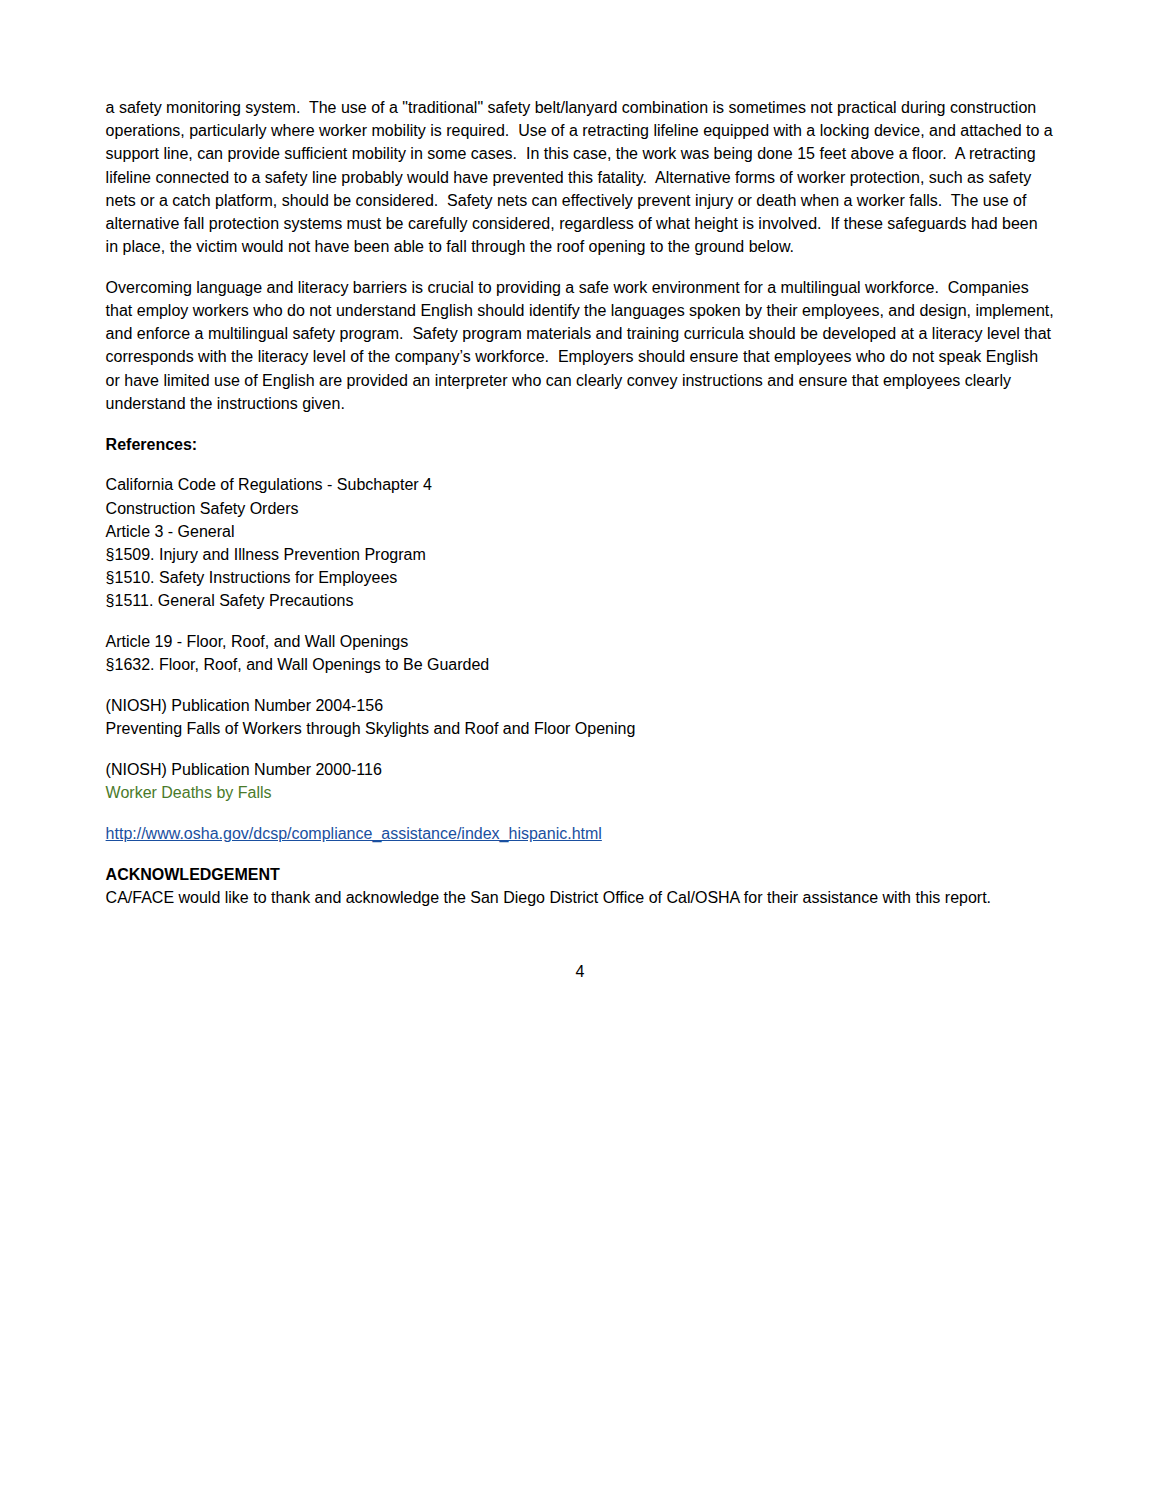a safety monitoring system. The use of a "traditional" safety belt/lanyard combination is sometimes not practical during construction operations, particularly where worker mobility is required. Use of a retracting lifeline equipped with a locking device, and attached to a support line, can provide sufficient mobility in some cases. In this case, the work was being done 15 feet above a floor. A retracting lifeline connected to a safety line probably would have prevented this fatality. Alternative forms of worker protection, such as safety nets or a catch platform, should be considered. Safety nets can effectively prevent injury or death when a worker falls. The use of alternative fall protection systems must be carefully considered, regardless of what height is involved. If these safeguards had been in place, the victim would not have been able to fall through the roof opening to the ground below.
Overcoming language and literacy barriers is crucial to providing a safe work environment for a multilingual workforce. Companies that employ workers who do not understand English should identify the languages spoken by their employees, and design, implement, and enforce a multilingual safety program. Safety program materials and training curricula should be developed at a literacy level that corresponds with the literacy level of the company’s workforce. Employers should ensure that employees who do not speak English or have limited use of English are provided an interpreter who can clearly convey instructions and ensure that employees clearly understand the instructions given.
References:
California Code of Regulations - Subchapter 4
Construction Safety Orders
Article 3 - General
§1509. Injury and Illness Prevention Program
§1510. Safety Instructions for Employees
§1511. General Safety Precautions
Article 19 - Floor, Roof, and Wall Openings
§1632. Floor, Roof, and Wall Openings to Be Guarded
(NIOSH) Publication Number 2004-156
Preventing Falls of Workers through Skylights and Roof and Floor Opening
(NIOSH) Publication Number 2000-116
Worker Deaths by Falls
http://www.osha.gov/dcsp/compliance_assistance/index_hispanic.html
ACKNOWLEDGEMENT
CA/FACE would like to thank and acknowledge the San Diego District Office of Cal/OSHA for their assistance with this report.
4